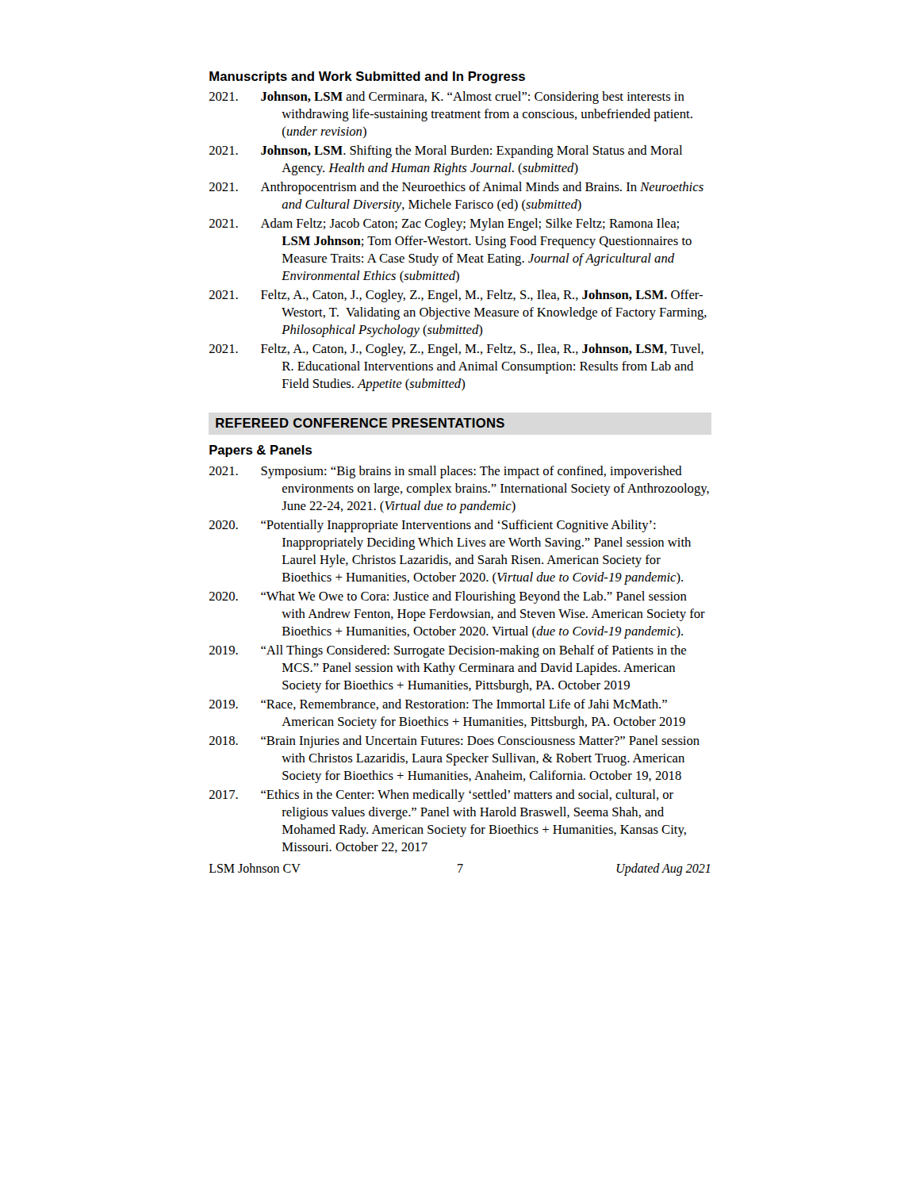Manuscripts and Work Submitted and In Progress
2021.
Johnson, LSM and Cerminara, K. “Almost cruel”: Considering best interests in withdrawing life-sustaining treatment from a conscious, unbefriended patient. (under revision)
2021.
Johnson, LSM. Shifting the Moral Burden: Expanding Moral Status and Moral Agency. Health and Human Rights Journal. (submitted)
2021.
Anthropocentrism and the Neuroethics of Animal Minds and Brains. In Neuroethics and Cultural Diversity, Michele Farisco (ed) (submitted)
2021.
Adam Feltz; Jacob Caton; Zac Cogley; Mylan Engel; Silke Feltz; Ramona Ilea; LSM Johnson; Tom Offer-Westort. Using Food Frequency Questionnaires to Measure Traits: A Case Study of Meat Eating. Journal of Agricultural and Environmental Ethics (submitted)
2021.
Feltz, A., Caton, J., Cogley, Z., Engel, M., Feltz, S., Ilea, R., Johnson, LSM. Offer-Westort, T. Validating an Objective Measure of Knowledge of Factory Farming, Philosophical Psychology (submitted)
2021.
Feltz, A., Caton, J., Cogley, Z., Engel, M., Feltz, S., Ilea, R., Johnson, LSM, Tuvel, R. Educational Interventions and Animal Consumption: Results from Lab and Field Studies. Appetite (submitted)
Refereed Conference Presentations
Papers & Panels
2021.
Symposium: “Big brains in small places: The impact of confined, impoverished environments on large, complex brains.” International Society of Anthrozoology, June 22-24, 2021. (Virtual due to pandemic)
2020.
“Potentially Inappropriate Interventions and ‘Sufficient Cognitive Ability’: Inappropriately Deciding Which Lives are Worth Saving.” Panel session with Laurel Hyle, Christos Lazaridis, and Sarah Risen. American Society for Bioethics + Humanities, October 2020. (Virtual due to Covid-19 pandemic).
2020.
“What We Owe to Cora: Justice and Flourishing Beyond the Lab.” Panel session with Andrew Fenton, Hope Ferdowsian, and Steven Wise. American Society for Bioethics + Humanities, October 2020. Virtual (due to Covid-19 pandemic).
2019.
“All Things Considered: Surrogate Decision-making on Behalf of Patients in the MCS.” Panel session with Kathy Cerminara and David Lapides. American Society for Bioethics + Humanities, Pittsburgh, PA. October 2019
2019.
“Race, Remembrance, and Restoration: The Immortal Life of Jahi McMath.” American Society for Bioethics + Humanities, Pittsburgh, PA. October 2019
2018.
“Brain Injuries and Uncertain Futures: Does Consciousness Matter?” Panel session with Christos Lazaridis, Laura Specker Sullivan, & Robert Truog. American Society for Bioethics + Humanities, Anaheim, California. October 19, 2018
2017.
“Ethics in the Center: When medically ‘settled’ matters and social, cultural, or religious values diverge.” Panel with Harold Braswell, Seema Shah, and Mohamed Rady. American Society for Bioethics + Humanities, Kansas City, Missouri. October 22, 2017
LSM Johnson CV 7 Updated Aug 2021